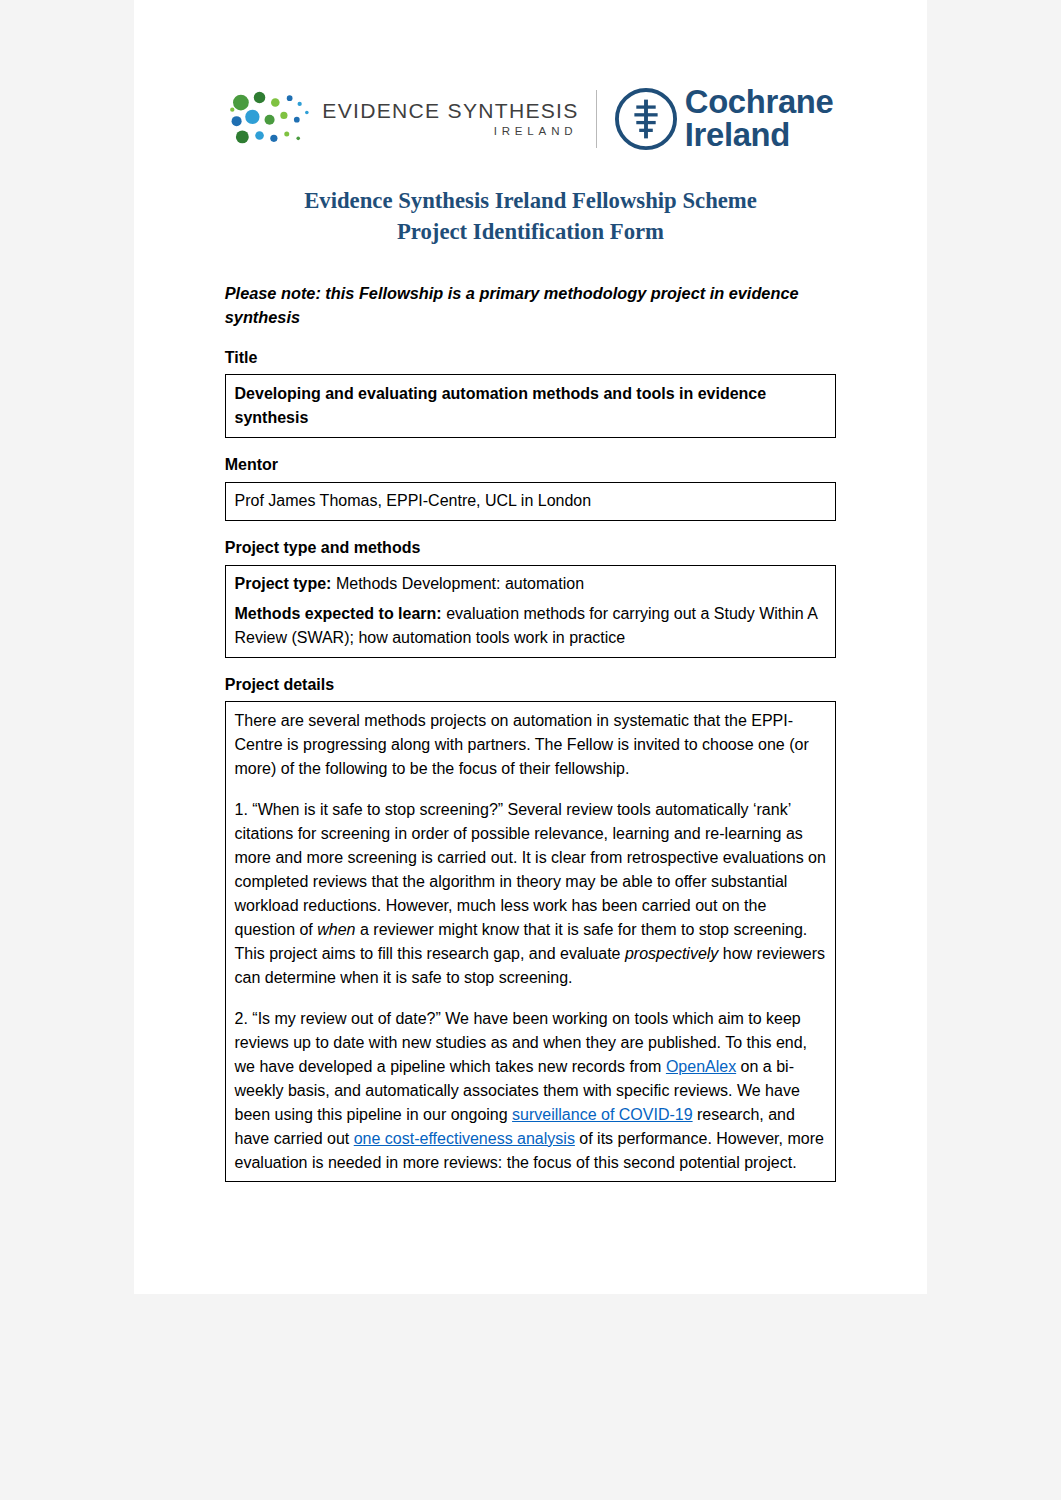EVIDENCE SYNTHESIS
IRELAND
Cochrane Ireland
Evidence Synthesis Ireland Fellowship Scheme Project Identification Form
Please note: this Fellowship is a primary methodology project in evidence synthesis
Title
Developing and evaluating automation methods and tools in evidence synthesis
Mentor
Prof James Thomas, EPPI-Centre, UCL in London
Project type and methods
Project type: Methods Development: automation
Methods expected to learn: evaluation methods for carrying out a Study Within A Review (SWAR); how automation tools work in practice
Project details
There are several methods projects on automation in systematic that the EPPI-Centre is progressing along with partners. The Fellow is invited to choose one (or more) of the following to be the focus of their fellowship.
1. “When is it safe to stop screening?” Several review tools automatically ‘rank’ citations for screening in order of possible relevance, learning and re-learning as more and more screening is carried out. It is clear from retrospective evaluations on completed reviews that the algorithm in theory may be able to offer substantial workload reductions. However, much less work has been carried out on the question of when a reviewer might know that it is safe for them to stop screening. This project aims to fill this research gap, and evaluate prospectively how reviewers can determine when it is safe to stop screening.
2. “Is my review out of date?” We have been working on tools which aim to keep reviews up to date with new studies as and when they are published. To this end, we have developed a pipeline which takes new records from OpenAlex on a bi-weekly basis, and automatically associates them with specific reviews. We have been using this pipeline in our ongoing surveillance of COVID-19 research, and have carried out one cost-effectiveness analysis of its performance. However, more evaluation is needed in more reviews: the focus of this second potential project.